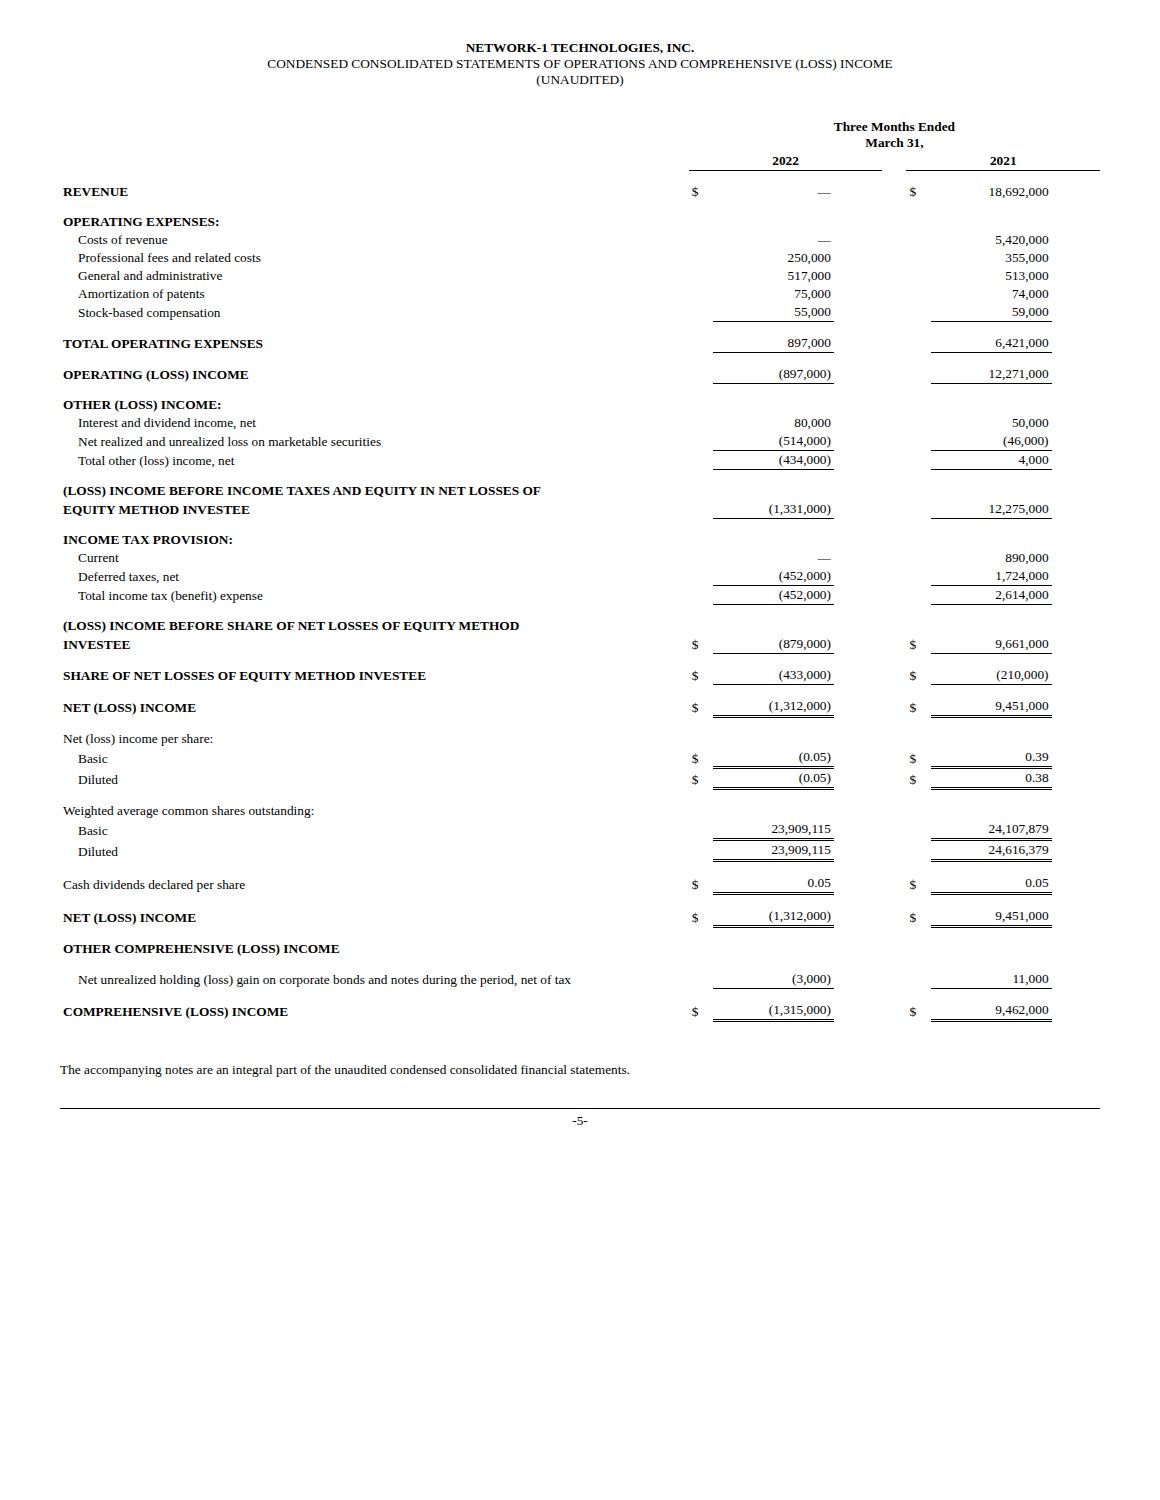NETWORK-1 TECHNOLOGIES, INC.
CONDENSED CONSOLIDATED STATEMENTS OF OPERATIONS AND COMPREHENSIVE (LOSS) INCOME
(UNAUDITED)
| | Three Months Ended March 31, |
| | 2022 | | 2021 |
| REVENUE | $ | — | | | $ | 18,692,000 | |
| OPERATING EXPENSES: | |
| Costs of revenue | | — | | | | 5,420,000 | |
| Professional fees and related costs | | 250,000 | | | | 355,000 | |
| General and administrative | | 517,000 | | | | 513,000 | |
| Amortization of patents | | 75,000 | | | | 74,000 | |
| Stock-based compensation | | 55,000 | | | | 59,000 | |
| TOTAL OPERATING EXPENSES | | 897,000 | | | | 6,421,000 | |
| OPERATING (LOSS) INCOME | | (897,000) | | | | 12,271,000 | |
| OTHER (LOSS) INCOME: | |
| Interest and dividend income, net | | 80,000 | | | | 50,000 | |
| Net realized and unrealized loss on marketable securities | | (514,000) | | | | (46,000) | |
| Total other (loss) income, net | | (434,000) | | | | 4,000 | |
| (LOSS) INCOME BEFORE INCOME TAXES AND EQUITY IN NET LOSSES OF | |
| EQUITY METHOD INVESTEE | | (1,331,000) | | | | 12,275,000 | |
| INCOME TAX PROVISION: | |
| Current | | — | | | | 890,000 | |
| Deferred taxes, net | | (452,000) | | | | 1,724,000 | |
| Total income tax (benefit) expense | | (452,000) | | | | 2,614,000 | |
| (LOSS) INCOME BEFORE SHARE OF NET LOSSES OF EQUITY METHOD | |
| INVESTEE | $ | (879,000) | | | $ | 9,661,000 | |
| SHARE OF NET LOSSES OF EQUITY METHOD INVESTEE | $ | (433,000) | | | $ | (210,000) | |
| NET (LOSS) INCOME | $ | (1,312,000) | | | $ | 9,451,000 | |
| Net (loss) income per share: | |
| Basic | $ | (0.05) | | | $ | 0.39 | |
| Diluted | $ | (0.05) | | | $ | 0.38 | |
| Weighted average common shares outstanding: | |
| Basic | | 23,909,115 | | | | 24,107,879 | |
| Diluted | | 23,909,115 | | | | 24,616,379 | |
| Cash dividends declared per share | $ | 0.05 | | | $ | 0.05 | |
| NET (LOSS) INCOME | $ | (1,312,000) | | | $ | 9,451,000 | |
| OTHER COMPREHENSIVE (LOSS) INCOME | |
| Net unrealized holding (loss) gain on corporate bonds and notes during the period, net of tax | | (3,000) | | | | 11,000 | |
| COMPREHENSIVE (LOSS) INCOME | $ | (1,315,000) | | | $ | 9,462,000 | |
The accompanying notes are an integral part of the unaudited condensed consolidated financial statements.
-5-